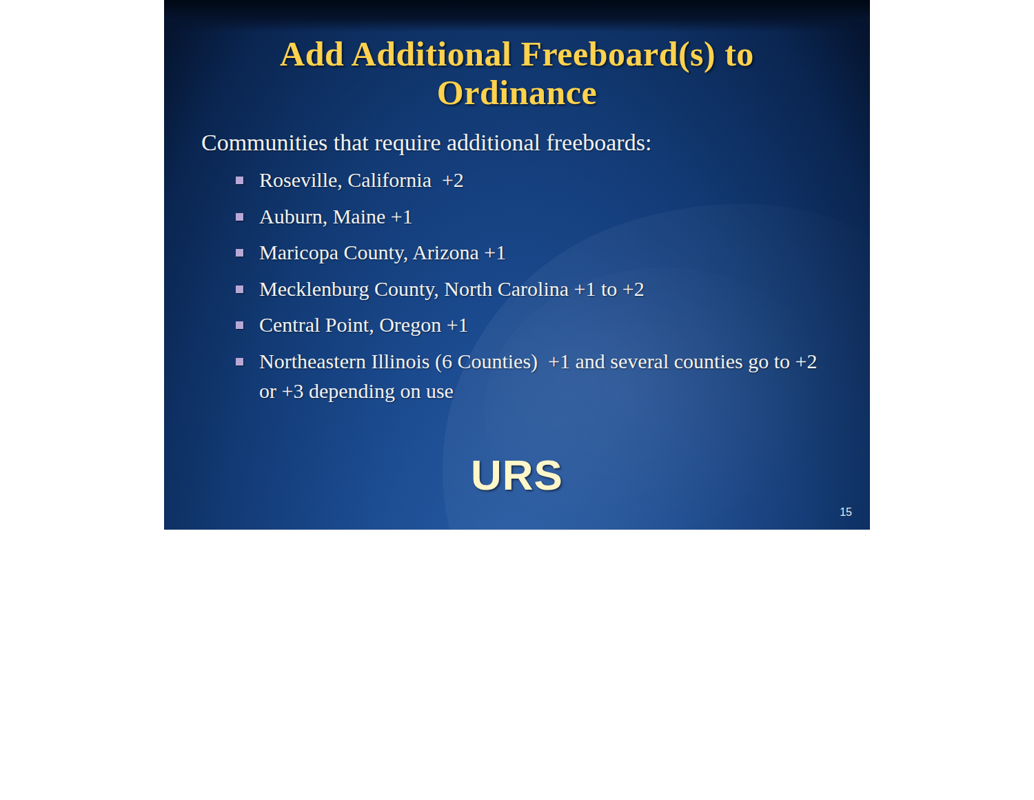Add Additional Freeboard(s) to Ordinance
Communities that require additional freeboards:
Roseville, California +2
Auburn, Maine +1
Maricopa County, Arizona +1
Mecklenburg County, North Carolina +1 to +2
Central Point, Oregon +1
Northeastern Illinois (6 Counties) +1 and several counties go to +2 or +3 depending on use
URS
15